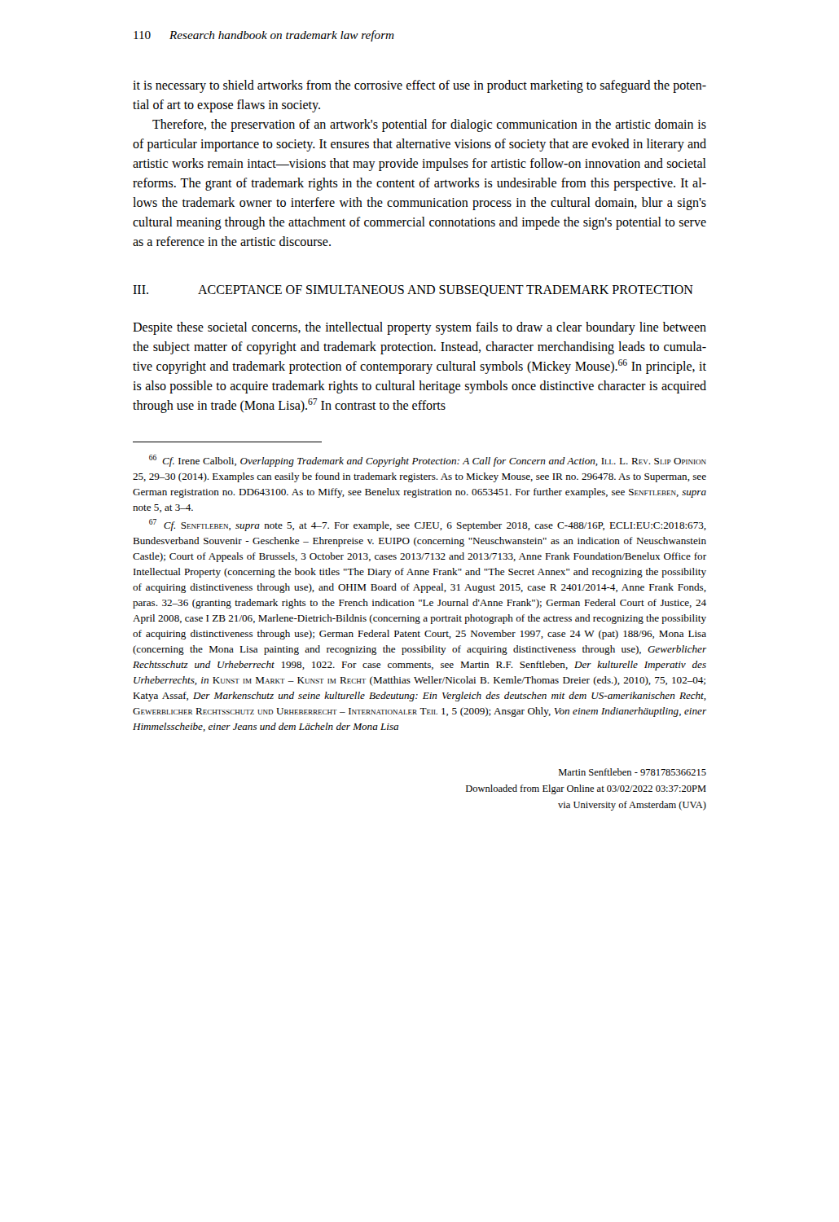110 Research handbook on trademark law reform
it is necessary to shield artworks from the corrosive effect of use in product marketing to safeguard the potential of art to expose flaws in society.
Therefore, the preservation of an artwork's potential for dialogic communication in the artistic domain is of particular importance to society. It ensures that alternative visions of society that are evoked in literary and artistic works remain intact—visions that may provide impulses for artistic follow-on innovation and societal reforms. The grant of trademark rights in the content of artworks is undesirable from this perspective. It allows the trademark owner to interfere with the communication process in the cultural domain, blur a sign's cultural meaning through the attachment of commercial connotations and impede the sign's potential to serve as a reference in the artistic discourse.
III. Acceptance of simultaneous and subsequent trademark protection
Despite these societal concerns, the intellectual property system fails to draw a clear boundary line between the subject matter of copyright and trademark protection. Instead, character merchandising leads to cumulative copyright and trademark protection of contemporary cultural symbols (Mickey Mouse).66 In principle, it is also possible to acquire trademark rights to cultural heritage symbols once distinctive character is acquired through use in trade (Mona Lisa).67 In contrast to the efforts
66 Cf. Irene Calboli, Overlapping Trademark and Copyright Protection: A Call for Concern and Action, Ill. L. Rev. Slip Opinion 25, 29–30 (2014). Examples can easily be found in trademark registers. As to Mickey Mouse, see IR no. 296478. As to Superman, see German registration no. DD643100. As to Miffy, see Benelux registration no. 0653451. For further examples, see Senftleben, supra note 5, at 3–4.
67 Cf. Senftleben, supra note 5, at 4–7. For example, see CJEU, 6 September 2018, case C-488/16P, ECLI:EU:C:2018:673, Bundesverband Souvenir - Geschenke – Ehrenpreise v. EUIPO (concerning "Neuschwanstein" as an indication of Neuschwanstein Castle); Court of Appeals of Brussels, 3 October 2013, cases 2013/7132 and 2013/7133, Anne Frank Foundation/Benelux Office for Intellectual Property (concerning the book titles "The Diary of Anne Frank" and "The Secret Annex" and recognizing the possibility of acquiring distinctiveness through use), and OHIM Board of Appeal, 31 August 2015, case R 2401/2014-4, Anne Frank Fonds, paras. 32–36 (granting trademark rights to the French indication "Le Journal d'Anne Frank"); German Federal Court of Justice, 24 April 2008, case I ZB 21/06, Marlene-Dietrich-Bildnis (concerning a portrait photograph of the actress and recognizing the possibility of acquiring distinctiveness through use); German Federal Patent Court, 25 November 1997, case 24 W (pat) 188/96, Mona Lisa (concerning the Mona Lisa painting and recognizing the possibility of acquiring distinctiveness through use), Gewerblicher Rechtsschutz und Urheberrecht 1998, 1022. For case comments, see Martin R.F. Senftleben, Der kulturelle Imperativ des Urheberrechts, in Kunst im Markt – Kunst im Recht (Matthias Weller/Nicolai B. Kemle/Thomas Dreier (eds.), 2010), 75, 102–04; Katya Assaf, Der Markenschutz und seine kulturelle Bedeutung: Ein Vergleich des deutschen mit dem US-amerikanischen Recht, Gewerblicher Rechtsschutz und Urheberrecht – Internationaler Teil 1, 5 (2009); Ansgar Ohly, Von einem Indianerhäuptling, einer Himmelsscheibe, einer Jeans und dem Lächeln der Mona Lisa
Martin Senftleben - 9781785366215
Downloaded from Elgar Online at 03/02/2022 03:37:20PM
via University of Amsterdam (UVA)